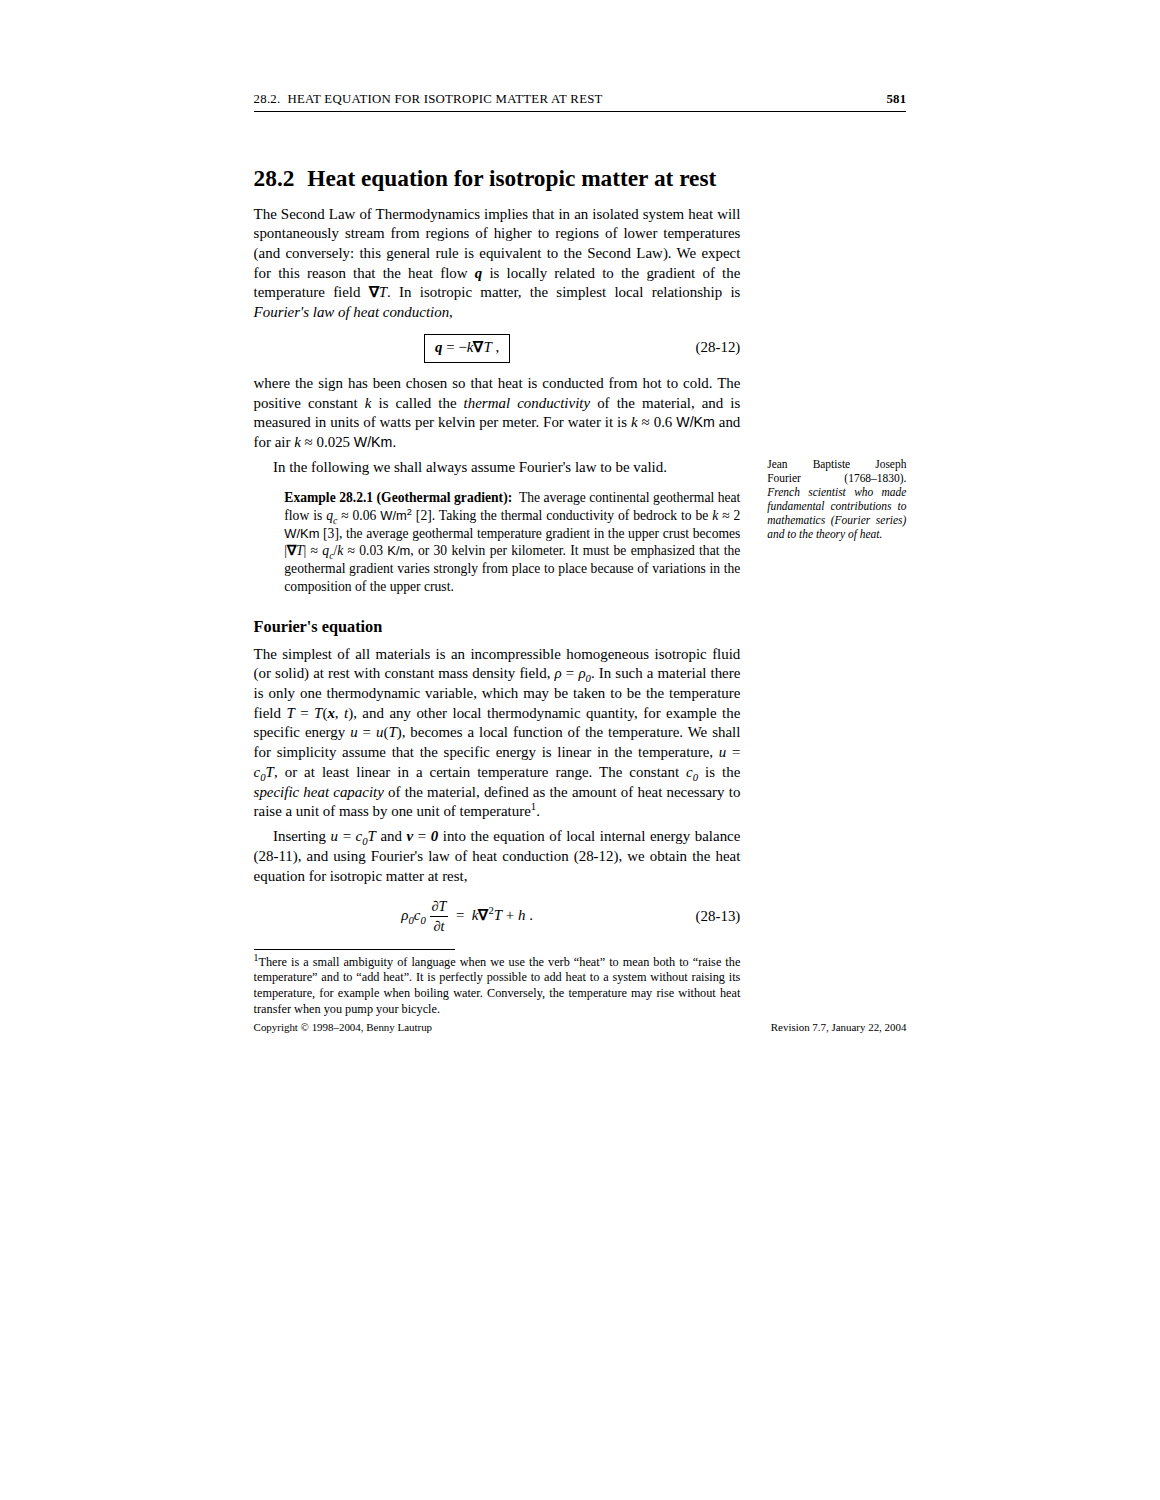28.2. Heat equation for isotropic matter at rest
581
28.2 Heat equation for isotropic matter at rest
The Second Law of Thermodynamics implies that in an isolated system heat will spontaneously stream from regions of higher to regions of lower temperatures (and conversely: this general rule is equivalent to the Second Law). We expect for this reason that the heat flow q is locally related to the gradient of the temperature field ∇T. In isotropic matter, the simplest local relationship is Fourier's law of heat conduction,
q = −k∇T ,
(28-12)
where the sign has been chosen so that heat is conducted from hot to cold. The positive constant k is called the thermal conductivity of the material, and is measured in units of watts per kelvin per meter. For water it is k ≈ 0.6 W/Km and for air k ≈ 0.025 W/Km.
In the following we shall always assume Fourier's law to be valid.
Example 28.2.1 (Geothermal gradient): The average continental geothermal heat flow is qc ≈ 0.06 W/m2 [2]. Taking the thermal conductivity of bedrock to be k ≈ 2 W/Km [3], the average geothermal temperature gradient in the upper crust becomes |∇T| ≈ qc/k ≈ 0.03 K/m, or 30 kelvin per kilometer. It must be emphasized that the geothermal gradient varies strongly from place to place because of variations in the composition of the upper crust.
Fourier's equation
The simplest of all materials is an incompressible homogeneous isotropic fluid (or solid) at rest with constant mass density field, ρ = ρ0. In such a material there is only one thermodynamic variable, which may be taken to be the temperature field T = T(x, t), and any other local thermodynamic quantity, for example the specific energy u = u(T), becomes a local function of the temperature. We shall for simplicity assume that the specific energy is linear in the temperature, u = c0T, or at least linear in a certain temperature range. The constant c0 is the specific heat capacity of the material, defined as the amount of heat necessary to raise a unit of mass by one unit of temperature1.
Inserting u = c0T and v = 0 into the equation of local internal energy balance (28-11), and using Fourier's law of heat conduction (28-12), we obtain the heat equation for isotropic matter at rest,
ρ0c0 ∂T∂t = k∇2T + h .
(28-13)
1There is a small ambiguity of language when we use the verb “heat” to mean both to “raise the temperature” and to “add heat”. It is perfectly possible to add heat to a system without raising its temperature, for example when boiling water. Conversely, the temperature may rise without heat transfer when you pump your bicycle.
Jean Baptiste Joseph Fourier (1768–1830). French scientist who made fundamental contributions to mathematics (Fourier series) and to the theory of heat.
Copyright © 1998–2004, Benny Lautrup
Revision 7.7, January 22, 2004